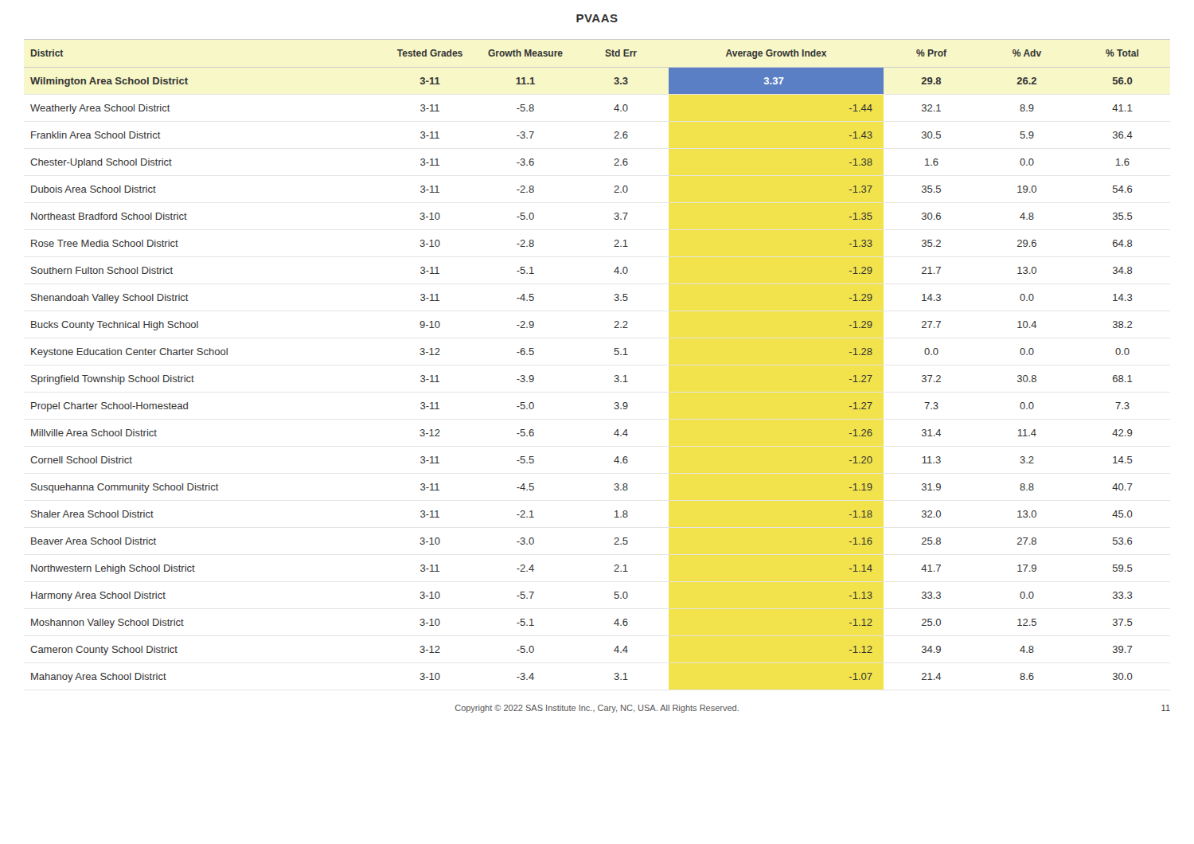PVAAS
| District | Tested Grades | Growth Measure | Std Err | Average Growth Index | % Prof | % Adv | % Total |
| --- | --- | --- | --- | --- | --- | --- | --- |
| Wilmington Area School District | 3-11 | 11.1 | 3.3 | 3.37 | 29.8 | 26.2 | 56.0 |
| Weatherly Area School District | 3-11 | -5.8 | 4.0 | -1.44 | 32.1 | 8.9 | 41.1 |
| Franklin Area School District | 3-11 | -3.7 | 2.6 | -1.43 | 30.5 | 5.9 | 36.4 |
| Chester-Upland School District | 3-11 | -3.6 | 2.6 | -1.38 | 1.6 | 0.0 | 1.6 |
| Dubois Area School District | 3-11 | -2.8 | 2.0 | -1.37 | 35.5 | 19.0 | 54.6 |
| Northeast Bradford School District | 3-10 | -5.0 | 3.7 | -1.35 | 30.6 | 4.8 | 35.5 |
| Rose Tree Media School District | 3-10 | -2.8 | 2.1 | -1.33 | 35.2 | 29.6 | 64.8 |
| Southern Fulton School District | 3-11 | -5.1 | 4.0 | -1.29 | 21.7 | 13.0 | 34.8 |
| Shenandoah Valley School District | 3-11 | -4.5 | 3.5 | -1.29 | 14.3 | 0.0 | 14.3 |
| Bucks County Technical High School | 9-10 | -2.9 | 2.2 | -1.29 | 27.7 | 10.4 | 38.2 |
| Keystone Education Center Charter School | 3-12 | -6.5 | 5.1 | -1.28 | 0.0 | 0.0 | 0.0 |
| Springfield Township School District | 3-11 | -3.9 | 3.1 | -1.27 | 37.2 | 30.8 | 68.1 |
| Propel Charter School-Homestead | 3-11 | -5.0 | 3.9 | -1.27 | 7.3 | 0.0 | 7.3 |
| Millville Area School District | 3-12 | -5.6 | 4.4 | -1.26 | 31.4 | 11.4 | 42.9 |
| Cornell School District | 3-11 | -5.5 | 4.6 | -1.20 | 11.3 | 3.2 | 14.5 |
| Susquehanna Community School District | 3-11 | -4.5 | 3.8 | -1.19 | 31.9 | 8.8 | 40.7 |
| Shaler Area School District | 3-11 | -2.1 | 1.8 | -1.18 | 32.0 | 13.0 | 45.0 |
| Beaver Area School District | 3-10 | -3.0 | 2.5 | -1.16 | 25.8 | 27.8 | 53.6 |
| Northwestern Lehigh School District | 3-11 | -2.4 | 2.1 | -1.14 | 41.7 | 17.9 | 59.5 |
| Harmony Area School District | 3-10 | -5.7 | 5.0 | -1.13 | 33.3 | 0.0 | 33.3 |
| Moshannon Valley School District | 3-10 | -5.1 | 4.6 | -1.12 | 25.0 | 12.5 | 37.5 |
| Cameron County School District | 3-12 | -5.0 | 4.4 | -1.12 | 34.9 | 4.8 | 39.7 |
| Mahanoy Area School District | 3-10 | -3.4 | 3.1 | -1.07 | 21.4 | 8.6 | 30.0 |
Copyright © 2022 SAS Institute Inc., Cary, NC, USA. All Rights Reserved. 11